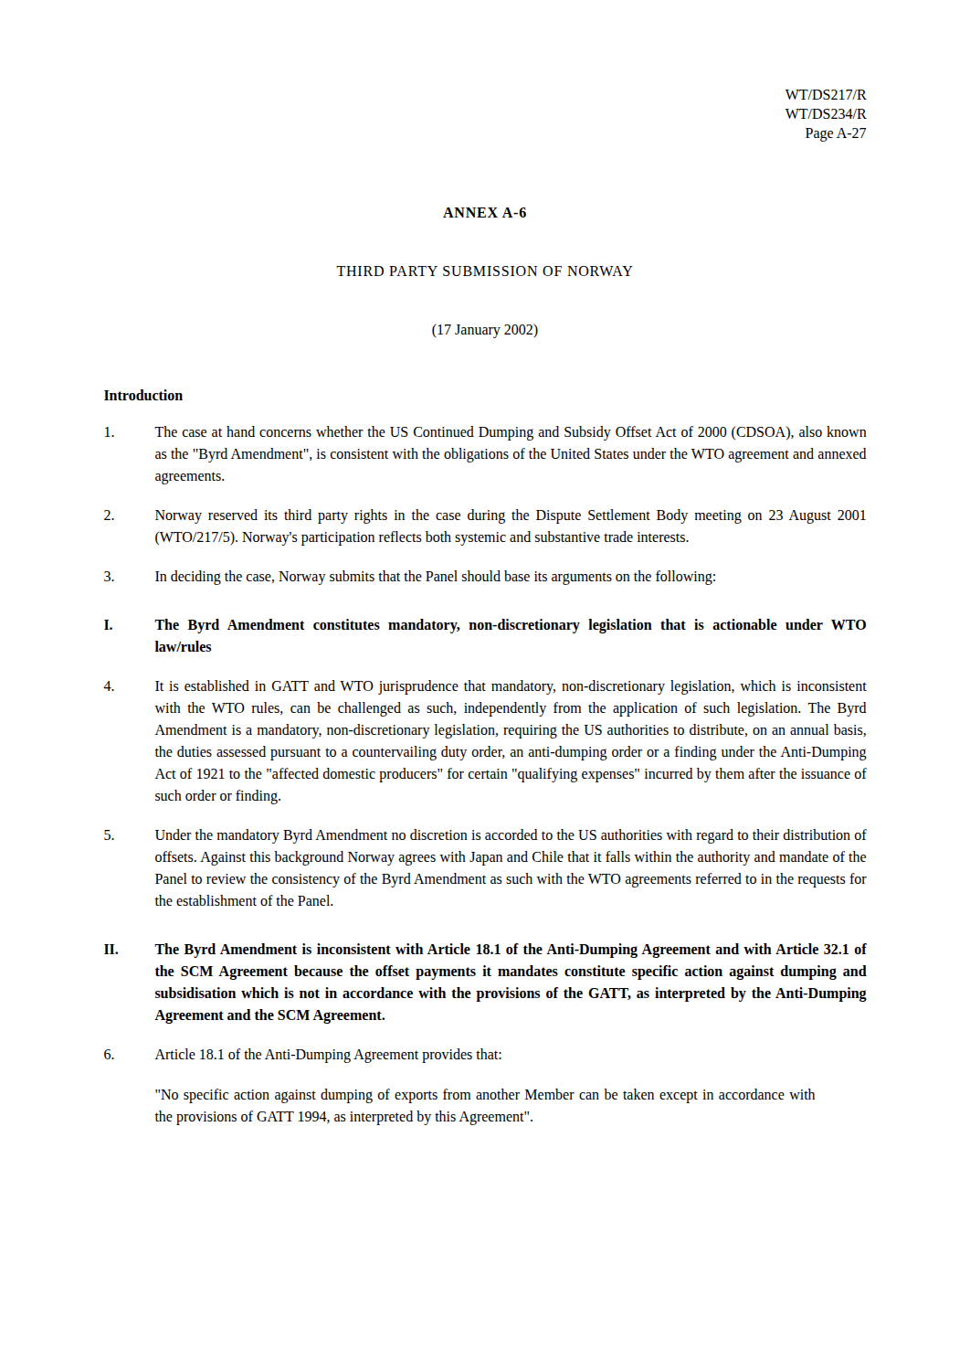WT/DS217/R
WT/DS234/R
Page A-27
ANNEX A-6
THIRD PARTY SUBMISSION OF NORWAY
(17 January 2002)
Introduction
1.
The case at hand concerns whether the US Continued Dumping and Subsidy Offset Act of 2000 (CDSOA), also known as the "Byrd Amendment", is consistent with the obligations of the United States under the WTO agreement and annexed agreements.
2.
Norway reserved its third party rights in the case during the Dispute Settlement Body meeting on 23 August 2001 (WTO/217/5). Norway's participation reflects both systemic and substantive trade interests.
3.
In deciding the case, Norway submits that the Panel should base its arguments on the following:
I.
The Byrd Amendment constitutes mandatory, non-discretionary legislation that is actionable under WTO law/rules
4.
It is established in GATT and WTO jurisprudence that mandatory, non-discretionary legislation, which is inconsistent with the WTO rules, can be challenged as such, independently from the application of such legislation. The Byrd Amendment is a mandatory, non-discretionary legislation, requiring the US authorities to distribute, on an annual basis, the duties assessed pursuant to a countervailing duty order, an anti-dumping order or a finding under the Anti-Dumping Act of 1921 to the "affected domestic producers" for certain "qualifying expenses" incurred by them after the issuance of such order or finding.
5.
Under the mandatory Byrd Amendment no discretion is accorded to the US authorities with regard to their distribution of offsets. Against this background Norway agrees with Japan and Chile that it falls within the authority and mandate of the Panel to review the consistency of the Byrd Amendment as such with the WTO agreements referred to in the requests for the establishment of the Panel.
II.
The Byrd Amendment is inconsistent with Article 18.1 of the Anti-Dumping Agreement and with Article 32.1 of the SCM Agreement because the offset payments it mandates constitute specific action against dumping and subsidisation which is not in accordance with the provisions of the GATT, as interpreted by the Anti-Dumping Agreement and the SCM Agreement.
6.
Article 18.1 of the Anti-Dumping Agreement provides that:
"No specific action against dumping of exports from another Member can be taken except in accordance with the provisions of GATT 1994, as interpreted by this Agreement".